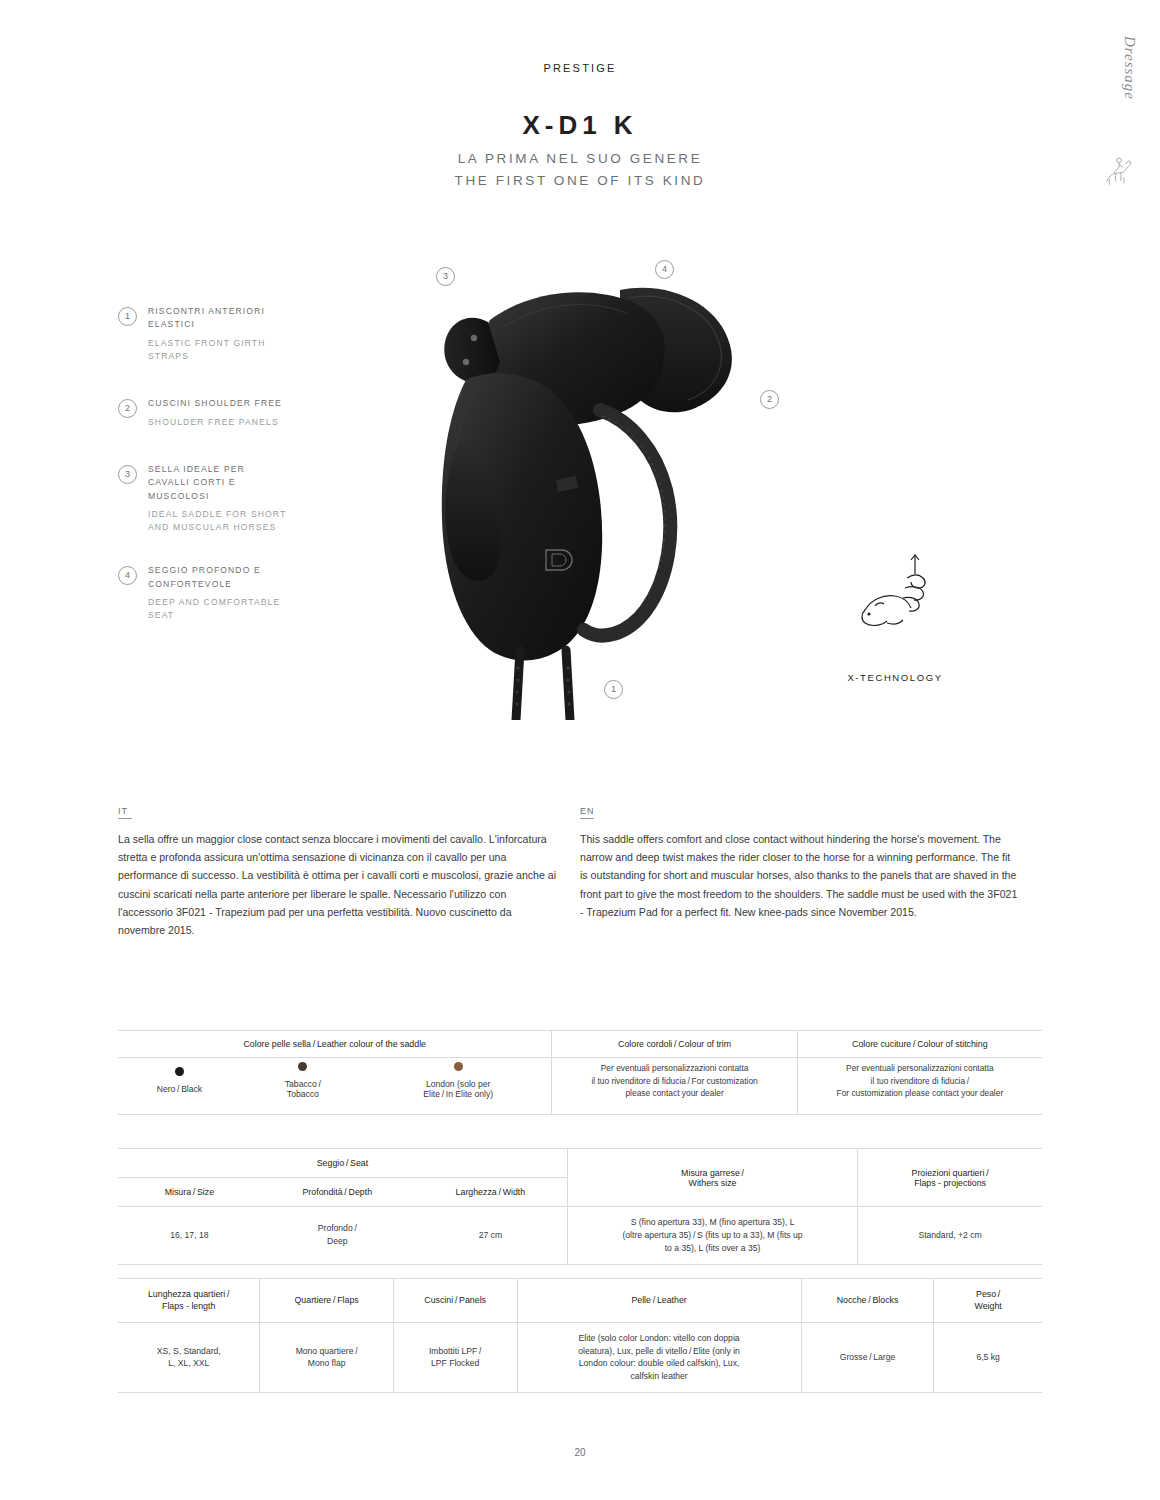PRESTIGE
X-D1 K
LA PRIMA NEL SUO GENERE
THE FIRST ONE OF ITS KIND
Dressage
1
2
3
4
1
RISCONTRI ANTERIORI
ELASTICI
ELASTIC FRONT GIRTH
STRAPS
2
CUSCINI SHOULDER FREE
SHOULDER FREE PANELS
3
SELLA IDEALE PER
CAVALLI CORTI E
MUSCOLOSI
IDEAL SADDLE FOR SHORT
AND MUSCULAR HORSES
4
SEGGIO PROFONDO E
CONFORTEVOLE
DEEP AND COMFORTABLE
SEAT
X-TECHNOLOGY
IT
La sella offre un maggior close contact senza bloccare i movimenti del cavallo. L'inforcatura stretta e profonda assicura un'ottima sensazione di vicinanza con il cavallo per una performance di successo. La vestibilità è ottima per i cavalli corti e muscolosi, grazie anche ai cuscini scaricati nella parte anteriore per liberare le spalle. Necessario l'utilizzo con l'accessorio 3F021 - Trapezium pad per una perfetta vestibilità. Nuovo cuscinetto da novembre 2015.
EN
This saddle offers comfort and close contact without hindering the horse's movement. The narrow and deep twist makes the rider closer to the horse for a winning performance. The fit is outstanding for short and muscular horses, also thanks to the panels that are shaved in the front part to give the most freedom to the shoulders. The saddle must be used with the 3F021 - Trapezium Pad for a perfect fit. New knee-pads since November 2015.
| Colore pelle sella / Leather colour of the saddle | Colore cordoli / Colour of trim | Colore cuciture / Colour of stitching |
| --- | --- | --- |
| Nero / Black | Tabacco / Tobacco | London (solo per Elite / In Elite only) | Per eventuali personalizzazioni contatta il tuo rivenditore di fiducia / For customization please contact your dealer | Per eventuali personalizzazioni contatta il tuo rivenditore di fiducia / For customization please contact your dealer |
| Seggio / Seat | Misura garrese / Withers size | Proiezioni quartieri / Flaps - projections |
| --- | --- | --- |
| Misura / Size | Profondità / Depth | Larghezza / Width |
| 16, 17, 18 | Profondo / Deep | 27 cm | S (fino apertura 33), M (fino apertura 35), L (oltre apertura 35) / S (fits up to a 33), M (fits up to a 35), L (fits over a 35) | Standard, +2 cm |
| Lunghezza quartieri / Flaps - length | Quartiere / Flaps | Cuscini / Panels | Pelle / Leather | Nocche / Blocks | Peso / Weight |
| --- | --- | --- | --- | --- | --- |
| XS, S, Standard, L, XL, XXL | Mono quartiere / Mono flap | Imbottiti LPF / LPF Flocked | Elite (solo color London: vitello con doppia oleatura), Lux, pelle di vitello / Elite (only in London colour: double oiled calfskin), Lux, calfskin leather | Grosse / Large | 6,5 kg |
20